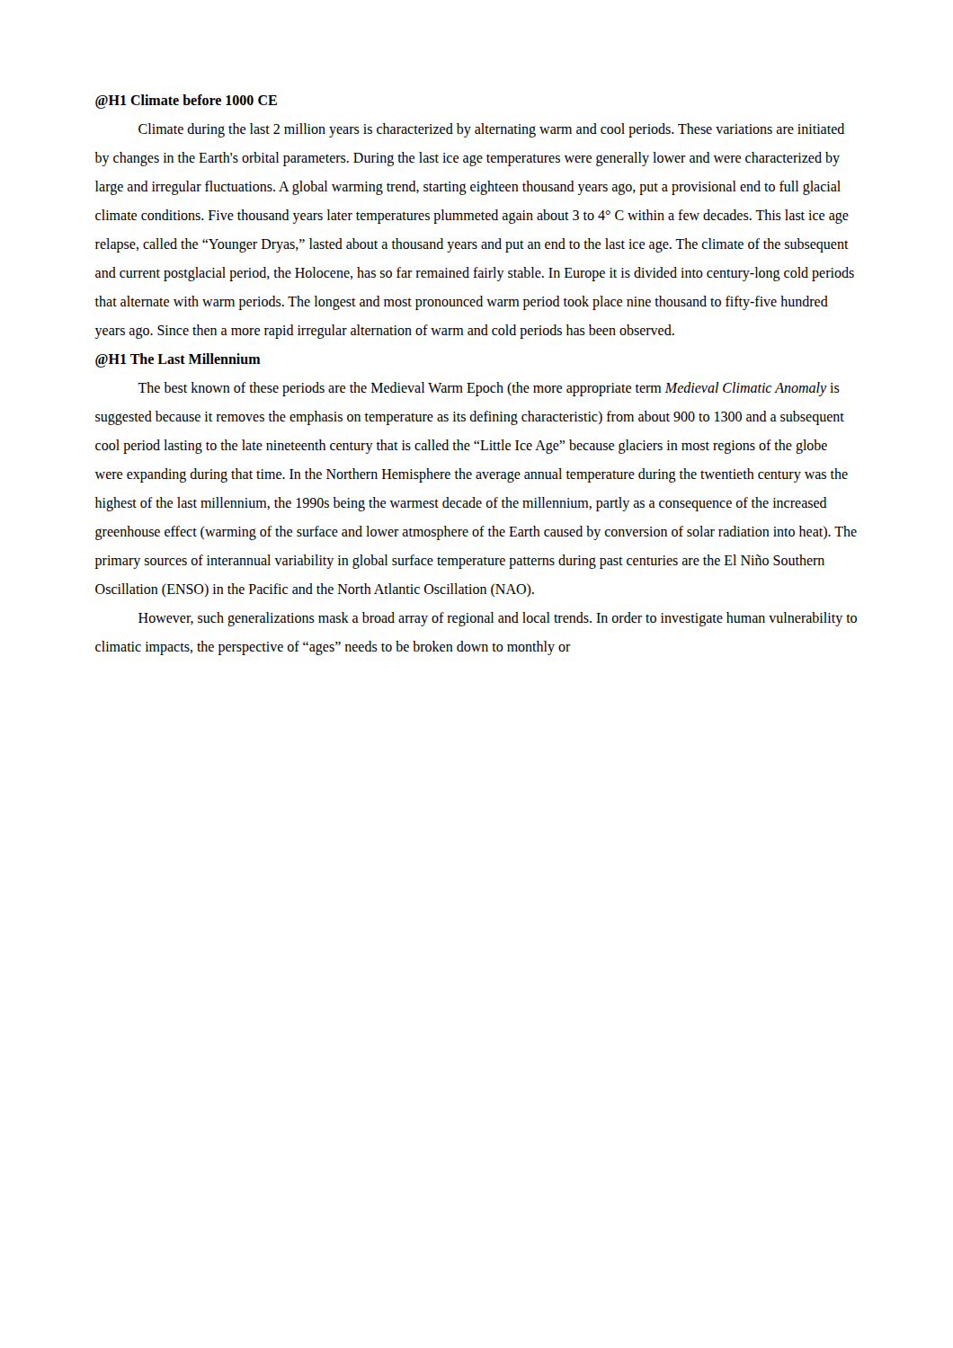@H1 Climate before 1000 CE
Climate during the last 2 million years is characterized by alternating warm and cool periods. These variations are initiated by changes in the Earth's orbital parameters. During the last ice age temperatures were generally lower and were characterized by large and irregular fluctuations. A global warming trend, starting eighteen thousand years ago, put a provisional end to full glacial climate conditions. Five thousand years later temperatures plummeted again about 3 to 4° C within a few decades. This last ice age relapse, called the “Younger Dryas,” lasted about a thousand years and put an end to the last ice age. The climate of the subsequent and current postglacial period, the Holocene, has so far remained fairly stable. In Europe it is divided into century-long cold periods that alternate with warm periods. The longest and most pronounced warm period took place nine thousand to fifty-five hundred years ago. Since then a more rapid irregular alternation of warm and cold periods has been observed.
@H1 The Last Millennium
The best known of these periods are the Medieval Warm Epoch (the more appropriate term Medieval Climatic Anomaly is suggested because it removes the emphasis on temperature as its defining characteristic) from about 900 to 1300 and a subsequent cool period lasting to the late nineteenth century that is called the “Little Ice Age” because glaciers in most regions of the globe were expanding during that time. In the Northern Hemisphere the average annual temperature during the twentieth century was the highest of the last millennium, the 1990s being the warmest decade of the millennium, partly as a consequence of the increased greenhouse effect (warming of the surface and lower atmosphere of the Earth caused by conversion of solar radiation into heat). The primary sources of interannual variability in global surface temperature patterns during past centuries are the El Niño Southern Oscillation (ENSO) in the Pacific and the North Atlantic Oscillation (NAO).
However, such generalizations mask a broad array of regional and local trends. In order to investigate human vulnerability to climatic impacts, the perspective of “ages” needs to be broken down to monthly or